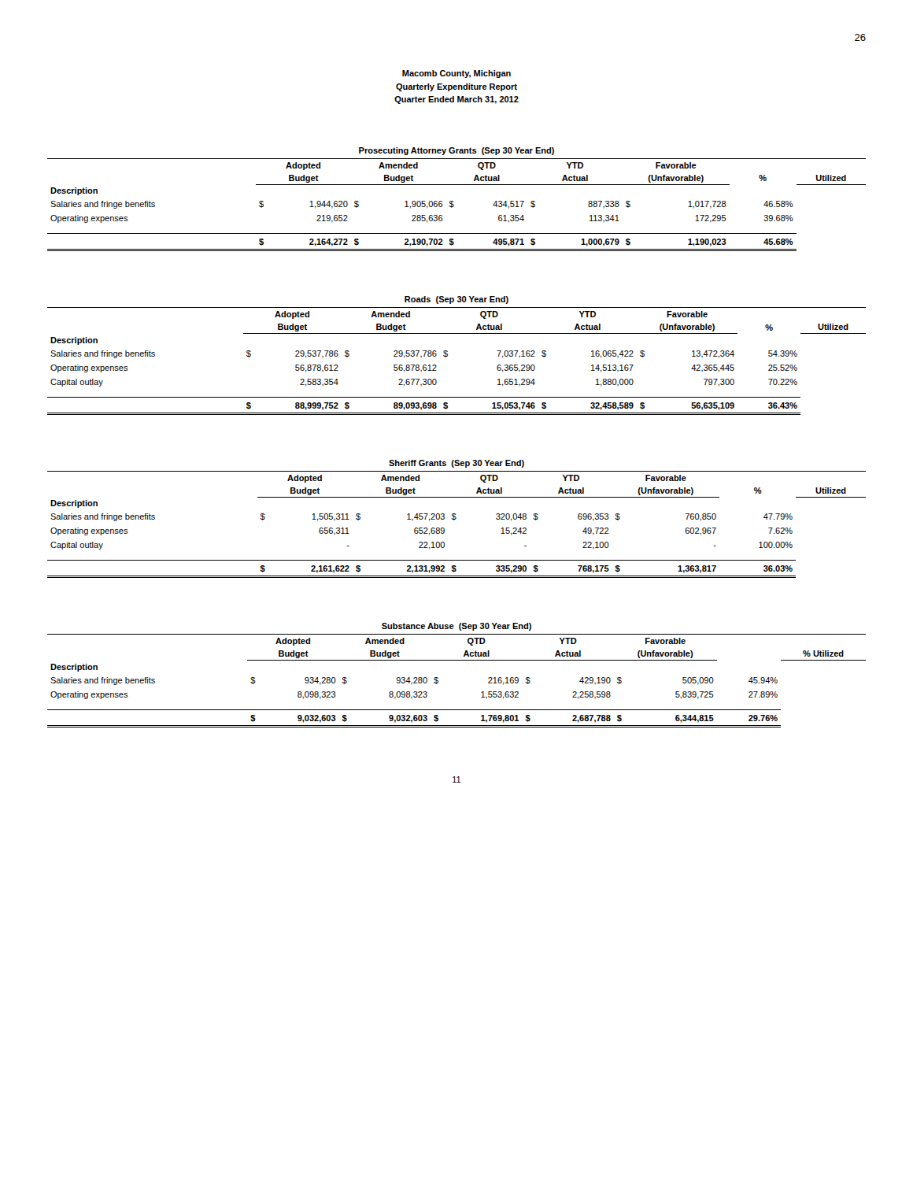26
Macomb County, Michigan
Quarterly Expenditure Report
Quarter Ended March 31, 2012
Prosecuting Attorney Grants (Sep 30 Year End)
| | Adopted | Amended | QTD | YTD | Favorable | % |
| --- | --- | --- | --- | --- | --- | --- |
| Budget | Budget | Actual | Actual | (Unfavorable) | Utilized |
| Description | | | | | | |
| Salaries and fringe benefits | $ | 1,944,620 | $ | 1,905,066 | $ | 434,517 | $ | 887,338 | $ | 1,017,728 | 46.58% |
| Operating expenses | | 219,652 | | 285,636 | | 61,354 | | 113,341 | | 172,295 | 39.68% |
| | $ | 2,164,272 | $ | 2,190,702 | $ | 495,871 | $ | 1,000,679 | $ | 1,190,023 | 45.68% |
Roads (Sep 30 Year End)
| | Adopted | Amended | QTD | YTD | Favorable | % |
| --- | --- | --- | --- | --- | --- | --- |
| Budget | Budget | Actual | Actual | (Unfavorable) | Utilized |
| Description | | | | | | |
| Salaries and fringe benefits | $ | 29,537,786 | $ | 29,537,786 | $ | 7,037,162 | $ | 16,065,422 | $ | 13,472,364 | 54.39% |
| Operating expenses | | 56,878,612 | | 56,878,612 | | 6,365,290 | | 14,513,167 | | 42,365,445 | 25.52% |
| Capital outlay | | 2,583,354 | | 2,677,300 | | 1,651,294 | | 1,880,000 | | 797,300 | 70.22% |
| | $ | 88,999,752 | $ | 89,093,698 | $ | 15,053,746 | $ | 32,458,589 | $ | 56,635,109 | 36.43% |
Sheriff Grants (Sep 30 Year End)
| | Adopted | Amended | QTD | YTD | Favorable | % |
| --- | --- | --- | --- | --- | --- | --- |
| Budget | Budget | Actual | Actual | (Unfavorable) | Utilized |
| Description | | | | | | |
| Salaries and fringe benefits | $ | 1,505,311 | $ | 1,457,203 | $ | 320,048 | $ | 696,353 | $ | 760,850 | 47.79% |
| Operating expenses | | 656,311 | | 652,689 | | 15,242 | | 49,722 | | 602,967 | 7.62% |
| Capital outlay | | - | | 22,100 | | - | | 22,100 | | - | 100.00% |
| | $ | 2,161,622 | $ | 2,131,992 | $ | 335,290 | $ | 768,175 | $ | 1,363,817 | 36.03% |
Substance Abuse (Sep 30 Year End)
| | Adopted | Amended | QTD | YTD | Favorable | |
| --- | --- | --- | --- | --- | --- | --- |
| Budget | Budget | Actual | Actual | (Unfavorable) | % Utilized |
| Description | | | | | | |
| Salaries and fringe benefits | $ | 934,280 | $ | 934,280 | $ | 216,169 | $ | 429,190 | $ | 505,090 | 45.94% |
| Operating expenses | | 8,098,323 | | 8,098,323 | | 1,553,632 | | 2,258,598 | | 5,839,725 | 27.89% |
| | $ | 9,032,603 | $ | 9,032,603 | $ | 1,769,801 | $ | 2,687,788 | $ | 6,344,815 | 29.76% |
11